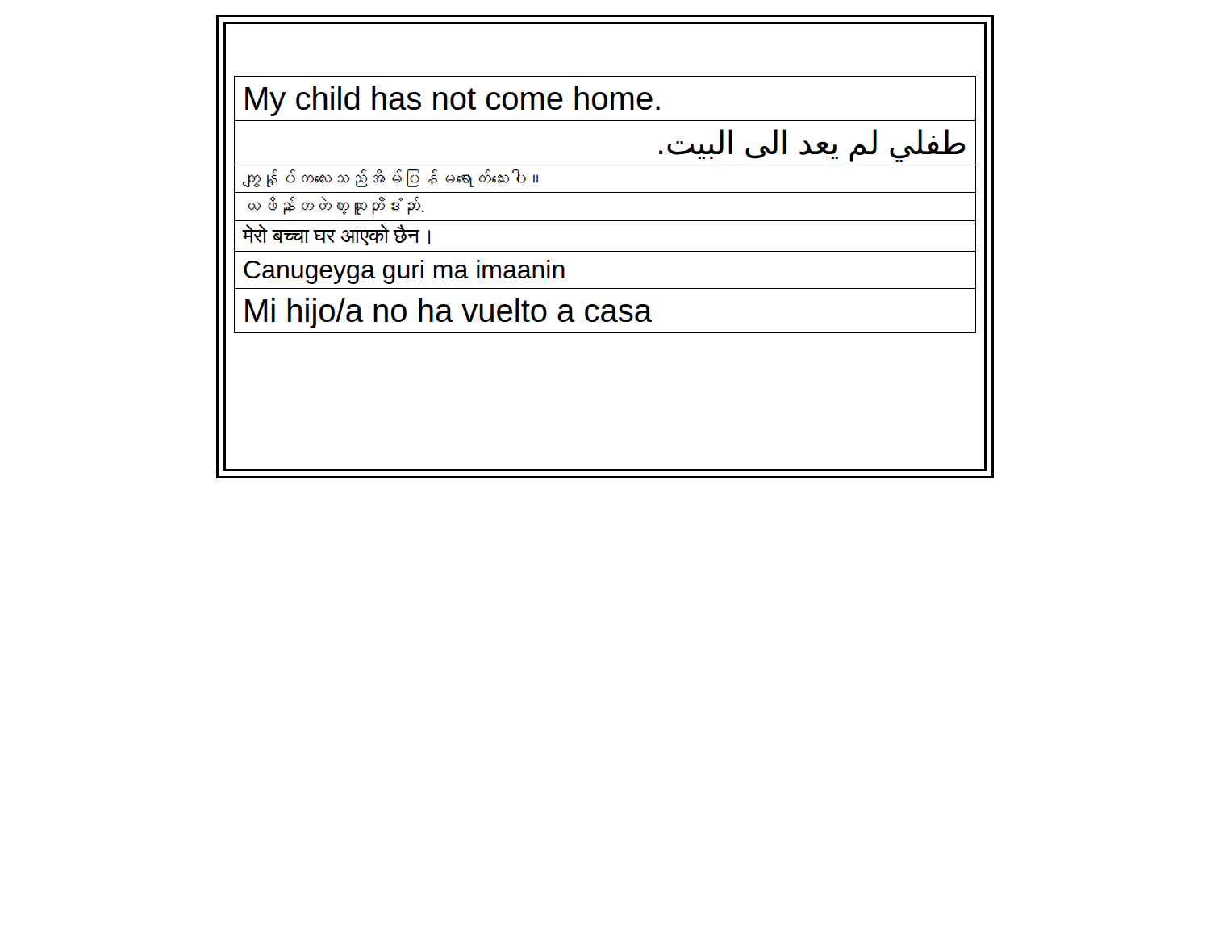| My child has not come home. |
| طفلي لم يعد الى البيت. |
| ကျွန်ုပ်ကလေးသည်အိမ်ပြန်မရောက်သေးပါ။ |
| ယဖိနၣ်တဟဲက့ၤဆူဟံၣ်ဒံးဘၣ်. |
| मेरो बच्चा घर आएको छैन। |
| Canugeyga guri ma imaanin |
| Mi hijo/a no ha vuelto a casa |